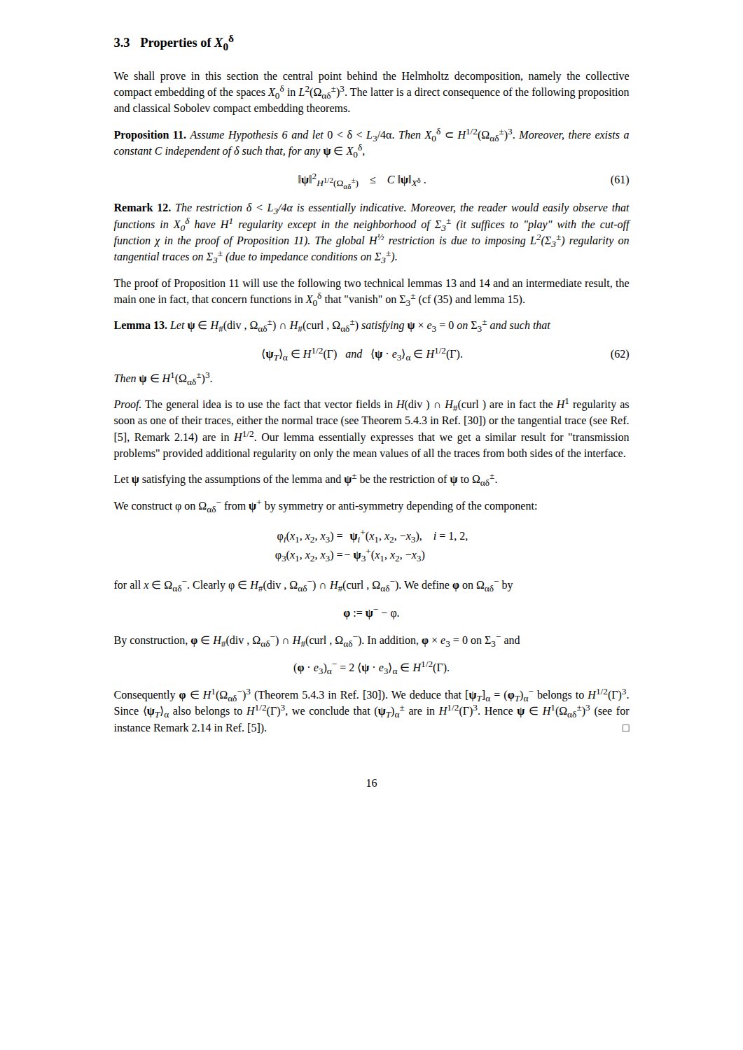3.3 Properties of X0δ
We shall prove in this section the central point behind the Helmholtz decomposition, namely the collective compact embedding of the spaces X0δ in L2(Ωαδ±)3. The latter is a direct consequence of the following proposition and classical Sobolev compact embedding theorems.
Proposition 11. Assume Hypothesis 6 and let 0 < δ < L3/4α. Then X0δ ⊂ H1/2(Ωαδ±)3. Moreover, there exists a constant C independent of δ such that, for any ψ ∈ X0δ,
‖ψ‖2H1/2(Ωαδ±) ≤ C ‖ψ‖Xδ .
(61)
Remark 12. The restriction δ < L3/4α is essentially indicative. Moreover, the reader would easily observe that functions in X0δ have H1 regularity except in the neighborhood of Σ3± (it suffices to "play" with the cut-off function χ in the proof of Proposition 11). The global H½ restriction is due to imposing L2(Σ3±) regularity on tangential traces on Σ3± (due to impedance conditions on Σ3±).
The proof of Proposition 11 will use the following two technical lemmas 13 and 14 and an intermediate result, the main one in fact, that concern functions in X0δ that "vanish" on Σ3± (cf (35) and lemma 15).
Lemma 13. Let ψ ∈ H#(div , Ωαδ±) ∩ H#(curl , Ωαδ±) satisfying ψ × e3 = 0 on Σ3± and such that
⟨ψT⟩α ∈ H1/2(Γ) and ⟨ψ · e3⟩α ∈ H1/2(Γ).
(62)
Then ψ ∈ H1(Ωαδ±)3.
Proof. The general idea is to use the fact that vector fields in H(div ) ∩ H#(curl ) are in fact the H1 regularity as soon as one of their traces, either the normal trace (see Theorem 5.4.3 in Ref. [30]) or the tangential trace (see Ref. [5], Remark 2.14) are in H1/2. Our lemma essentially expresses that we get a similar result for "transmission problems" provided additional regularity on only the mean values of all the traces from both sides of the interface.
Let ψ satisfying the assumptions of the lemma and ψ± be the restriction of ψ to Ωαδ±.
We construct φ on Ωαδ− from ψ+ by symmetry or anti-symmetry depending of the component:
φi(x1, x2, x3) =
ψi+(x1, x2, −x3), i = 1, 2,
φ3(x1, x2, x3) =
− ψ3+(x1, x2, −x3)
for all x ∈ Ωαδ−. Clearly φ ∈ H#(div , Ωαδ−) ∩ H#(curl , Ωαδ−). We define φ on Ωαδ− by
φ := ψ− − φ.
By construction, φ ∈ H#(div , Ωαδ−) ∩ H#(curl , Ωαδ−). In addition, φ × e3 = 0 on Σ3− and
(φ · e3)α− = 2 ⟨ψ · e3⟩α ∈ H1/2(Γ).
Consequently φ ∈ H1(Ωαδ−)3 (Theorem 5.4.3 in Ref. [30]). We deduce that [ψT]α = (φT)α− belongs to H1/2(Γ)3. Since ⟨ψT⟩α also belongs to H1/2(Γ)3, we conclude that (ψT)α± are in H1/2(Γ)3. Hence ψ ∈ H1(Ωαδ±)3 (see for instance Remark 2.14 in Ref. [5]). □
16